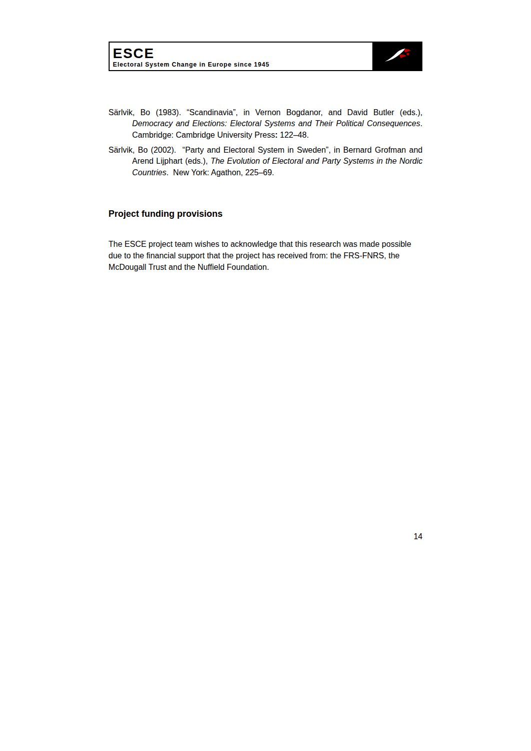ESCE
Electoral System Change in Europe since 1945
Särlvik, Bo (1983). “Scandinavia”, in Vernon Bogdanor, and David Butler (eds.), Democracy and Elections: Electoral Systems and Their Political Consequences. Cambridge: Cambridge University Press: 122–48.
Särlvik, Bo (2002). “Party and Electoral System in Sweden”, in Bernard Grofman and Arend Lijphart (eds.), The Evolution of Electoral and Party Systems in the Nordic Countries. New York: Agathon, 225–69.
Project funding provisions
The ESCE project team wishes to acknowledge that this research was made possible due to the financial support that the project has received from: the FRS-FNRS, the McDougall Trust and the Nuffield Foundation.
14